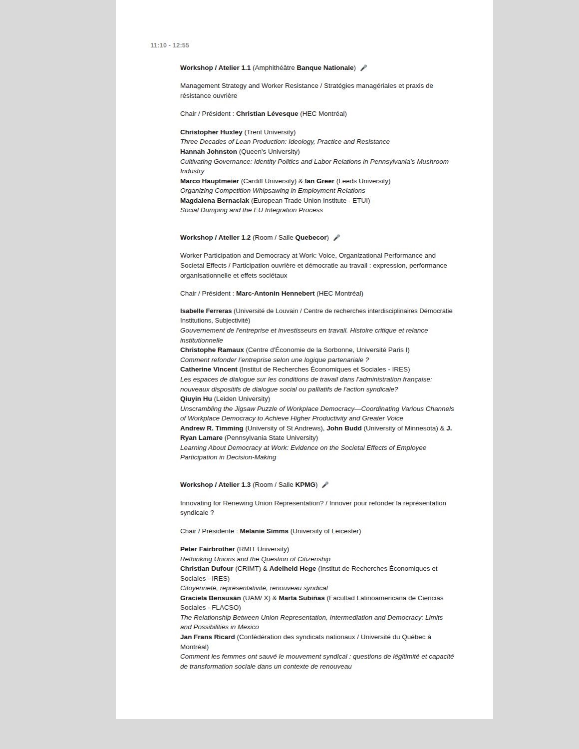11:10 - 12:55
Workshop / Atelier 1.1 (Amphithéâtre Banque Nationale) 🎤
Management Strategy and Worker Resistance / Stratégies managériales et praxis de résistance ouvrière
Chair / Président : Christian Lévesque (HEC Montréal)
Christopher Huxley (Trent University)
Three Decades of Lean Production: Ideology, Practice and Resistance
Hannah Johnston (Queen's University)
Cultivating Governance: Identity Politics and Labor Relations in Pennsylvania’s Mushroom Industry
Marco Hauptmeier (Cardiff University) & Ian Greer (Leeds University)
Organizing Competition Whipsawing in Employment Relations
Magdalena Bernaciak (European Trade Union Institute - ETUI)
Social Dumping and the EU Integration Process
Workshop / Atelier 1.2 (Room / Salle Quebecor) 🎤
Worker Participation and Democracy at Work: Voice, Organizational Performance and Societal Effects / Participation ouvrière et démocratie au travail : expression, performance organisationnelle et effets sociétaux
Chair / Président : Marc-Antonin Hennebert (HEC Montréal)
Isabelle Ferreras (Université de Louvain / Centre de recherches interdisciplinaires Démocratie Institutions, Subjectivité)
Gouvernement de l'entreprise et investisseurs en travail. Histoire critique et relance institutionnelle
Christophe Ramaux (Centre d'Économie de la Sorbonne, Université Paris I)
Comment refonder l’entreprise selon une logique partenariale ?
Catherine Vincent (Institut de Recherches Économiques et Sociales - IRES)
Les espaces de dialogue sur les conditions de travail dans l'administration française: nouveaux dispositifs de dialogue social ou palliatifs de l'action syndicale?
Qiuyin Hu (Leiden University)
Unscrambling the Jigsaw Puzzle of Workplace Democracy—Coordinating Various Channels of Workplace Democracy to Achieve Higher Productivity and Greater Voice
Andrew R. Timming (University of St Andrews), John Budd (University of Minnesota) & J. Ryan Lamare (Pennsylvania State University)
Learning About Democracy at Work: Evidence on the Societal Effects of Employee Participation in Decision-Making
Workshop / Atelier 1.3 (Room / Salle KPMG) 🎤
Innovating for Renewing Union Representation? / Innover pour refonder la représentation syndicale ?
Chair / Présidente : Melanie Simms (University of Leicester)
Peter Fairbrother (RMIT University)
Rethinking Unions and the Question of Citizenship
Christian Dufour (CRIMT) & Adelheid Hege (Institut de Recherches Économiques et Sociales - IRES)
Citoyenneté, représentativité, renouveau syndical
Graciela Bensusán (UAM/ X) & Marta Subiñas (Facultad Latinoamericana de Ciencias Sociales - FLACSO)
The Relationship Between Union Representation, Intermediation and Democracy: Limits and Possibilities in Mexico
Jan Frans Ricard (Confédération des syndicats nationaux / Université du Québec à Montréal)
Comment les femmes ont sauvé le mouvement syndical : questions de légitimité et capacité de transformation sociale dans un contexte de renouveau